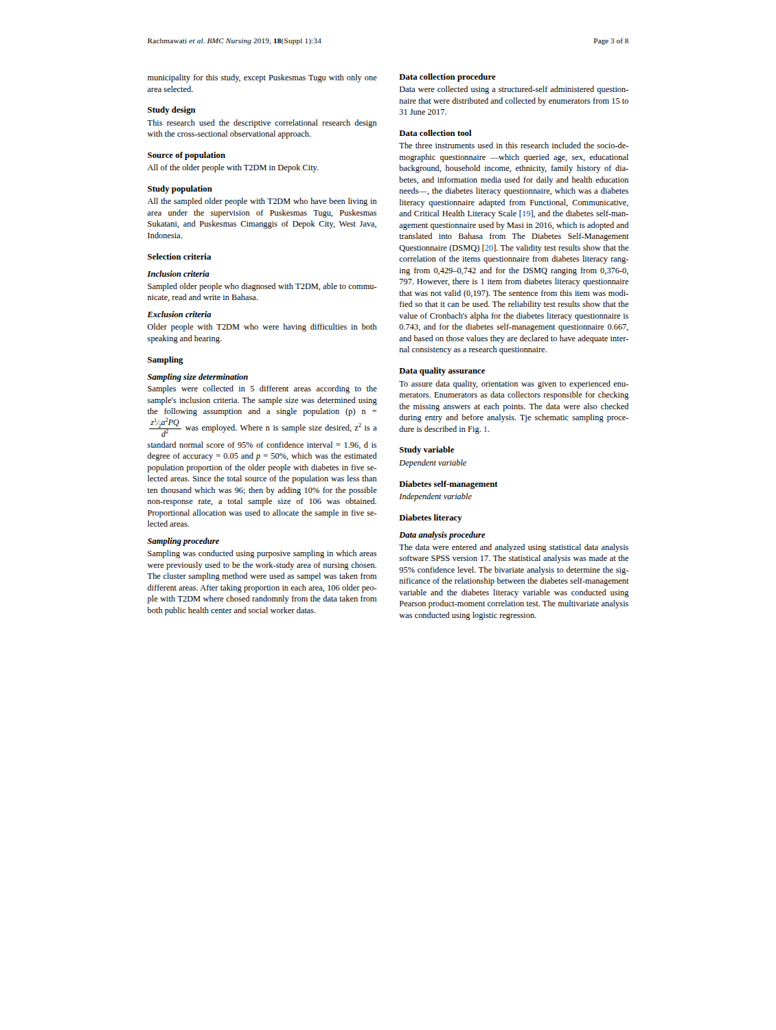Rachmawati et al. BMC Nursing 2019, 18(Suppl 1):34 Page 3 of 8
municipality for this study, except Puskesmas Tugu with only one area selected.
Study design
This research used the descriptive correlational research design with the cross-sectional observational approach.
Source of population
All of the older people with T2DM in Depok City.
Study population
All the sampled older people with T2DM who have been living in area under the supervision of Puskesmas Tugu, Puskesmas Sukatani, and Puskesmas Cimanggis of Depok City, West Java, Indonesia.
Selection criteria
Inclusion criteria
Sampled older people who diagnosed with T2DM, able to communicate, read and write in Bahasa.
Exclusion criteria
Older people with T2DM who were having difficulties in both speaking and hearing.
Sampling
Sampling size determination
Samples were collected in 5 different areas according to the sample's inclusion criteria. The sample size was determined using the following assumption and a single population (p) n = z 1⁄2 a2PQ d2 was employed. Where n is sample size desired, z2 is a standard normal score of 95% of confidence interval = 1.96, d is degree of accuracy = 0.05 and p = 50%, which was the estimated population proportion of the older people with diabetes in five selected areas. Since the total source of the population was less than ten thousand which was 96; then by adding 10% for the possible non-response rate, a total sample size of 106 was obtained. Proportional allocation was used to allocate the sample in five selected areas.
Sampling procedure
Sampling was conducted using purposive sampling in which areas were previously used to be the work-study area of nursing chosen. The cluster sampling method were used as sampel was taken from different areas. After taking proportion in each area, 106 older people with T2DM where chosed randomnly from the data taken from both public health center and social worker datas.
Data collection procedure
Data were collected using a structured-self administered questionnaire that were distributed and collected by enumerators from 15 to 31 June 2017.
Data collection tool
The three instruments used in this research included the socio-demographic questionnaire —which queried age, sex, educational background, household income, ethnicity, family history of diabetes, and information media used for daily and health education needs—, the diabetes literacy questionnaire, which was a diabetes literacy questionnaire adapted from Functional, Communicative, and Critical Health Literacy Scale [19], and the diabetes self-management questionnaire used by Masi in 2016, which is adopted and translated into Bahasa from The Diabetes Self-Management Questionnaire (DSMQ) [20]. The validity test results show that the correlation of the items questionnaire from diabetes literacy ranging from 0,429–0,742 and for the DSMQ ranging from 0,376-0, 797. However, there is 1 item from diabetes literacy questionnaire that was not valid (0,197). The sentence from this item was modified so that it can be used. The reliability test results show that the value of Cronbach's alpha for the diabetes literacy questionnaire is 0.743, and for the diabetes self-management questionnaire 0.667, and based on those values they are declared to have adequate internal consistency as a research questionnaire.
Data quality assurance
To assure data quality, orientation was given to experienced enumerators. Enumerators as data collectors responsible for checking the missing answers at each points. The data were also checked during entry and before analysis. Tje schematic sampling procedure is described in Fig. 1.
Study variable
Dependent variable
Diabetes self-management
Independent variable
Diabetes literacy
Data analysis procedure
The data were entered and analyzed using statistical data analysis software SPSS version 17. The statistical analysis was made at the 95% confidence level. The bivariate analysis to determine the significance of the relationship between the diabetes self-management variable and the diabetes literacy variable was conducted using Pearson product-moment correlation test. The multivariate analysis was conducted using logistic regression.